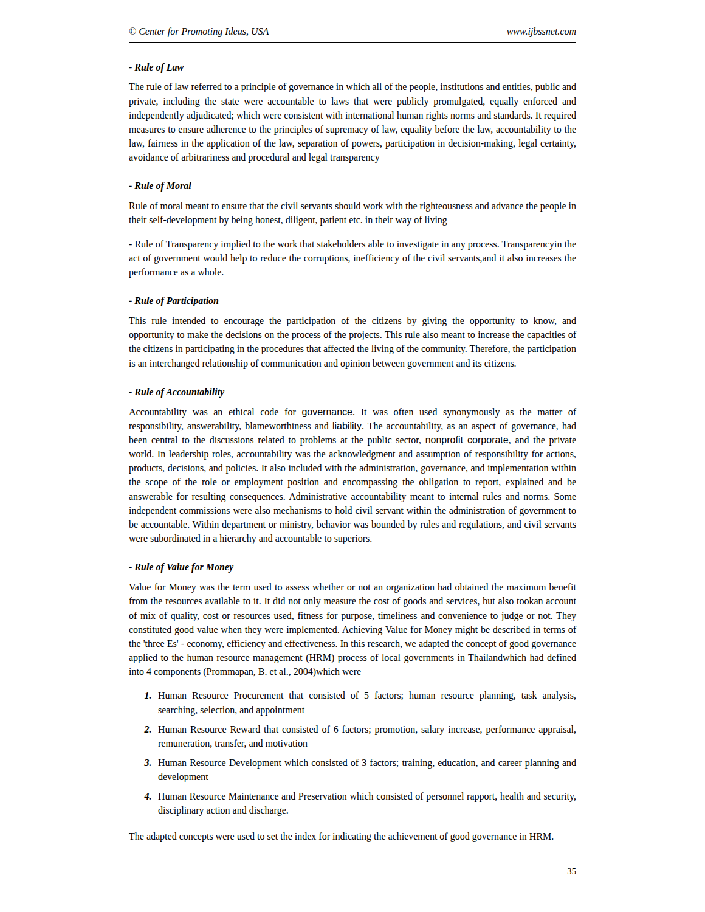© Center for Promoting Ideas, USA www.ijbssnet.com
- Rule of Law
The rule of law referred to a principle of governance in which all of the people, institutions and entities, public and private, including the state were accountable to laws that were publicly promulgated, equally enforced and independently adjudicated; which were consistent with international human rights norms and standards. It required measures to ensure adherence to the principles of supremacy of law, equality before the law, accountability to the law, fairness in the application of the law, separation of powers, participation in decision-making, legal certainty, avoidance of arbitrariness and procedural and legal transparency
- Rule of Moral
Rule of moral meant to ensure that the civil servants should work with the righteousness and advance the people in their self-development by being honest, diligent, patient etc. in their way of living
- Rule of Transparency implied to the work that stakeholders able to investigate in any process. Transparencyin the act of government would help to reduce the corruptions, inefficiency of the civil servants,and it also increases the performance as a whole.
- Rule of Participation
This rule intended to encourage the participation of the citizens by giving the opportunity to know, and opportunity to make the decisions on the process of the projects. This rule also meant to increase the capacities of the citizens in participating in the procedures that affected the living of the community. Therefore, the participation is an interchanged relationship of communication and opinion between government and its citizens.
- Rule of Accountability
Accountability was an ethical code for governance. It was often used synonymously as the matter of responsibility, answerability, blameworthiness and liability. The accountability, as an aspect of governance, had been central to the discussions related to problems at the public sector, nonprofit corporate, and the private world. In leadership roles, accountability was the acknowledgment and assumption of responsibility for actions, products, decisions, and policies. It also included with the administration, governance, and implementation within the scope of the role or employment position and encompassing the obligation to report, explained and be answerable for resulting consequences. Administrative accountability meant to internal rules and norms. Some independent commissions were also mechanisms to hold civil servant within the administration of government to be accountable. Within department or ministry, behavior was bounded by rules and regulations, and civil servants were subordinated in a hierarchy and accountable to superiors.
- Rule of Value for Money
Value for Money was the term used to assess whether or not an organization had obtained the maximum benefit from the resources available to it. It did not only measure the cost of goods and services, but also tookan account of mix of quality, cost or resources used, fitness for purpose, timeliness and convenience to judge or not. They constituted good value when they were implemented. Achieving Value for Money might be described in terms of the 'three Es' - economy, efficiency and effectiveness. In this research, we adapted the concept of good governance applied to the human resource management (HRM) process of local governments in Thailandwhich had defined into 4 components (Prommapan, B. et al., 2004)which were
Human Resource Procurement that consisted of 5 factors; human resource planning, task analysis, searching, selection, and appointment
Human Resource Reward that consisted of 6 factors; promotion, salary increase, performance appraisal, remuneration, transfer, and motivation
Human Resource Development which consisted of 3 factors; training, education, and career planning and development
Human Resource Maintenance and Preservation which consisted of personnel rapport, health and security, disciplinary action and discharge.
The adapted concepts were used to set the index for indicating the achievement of good governance in HRM.
35